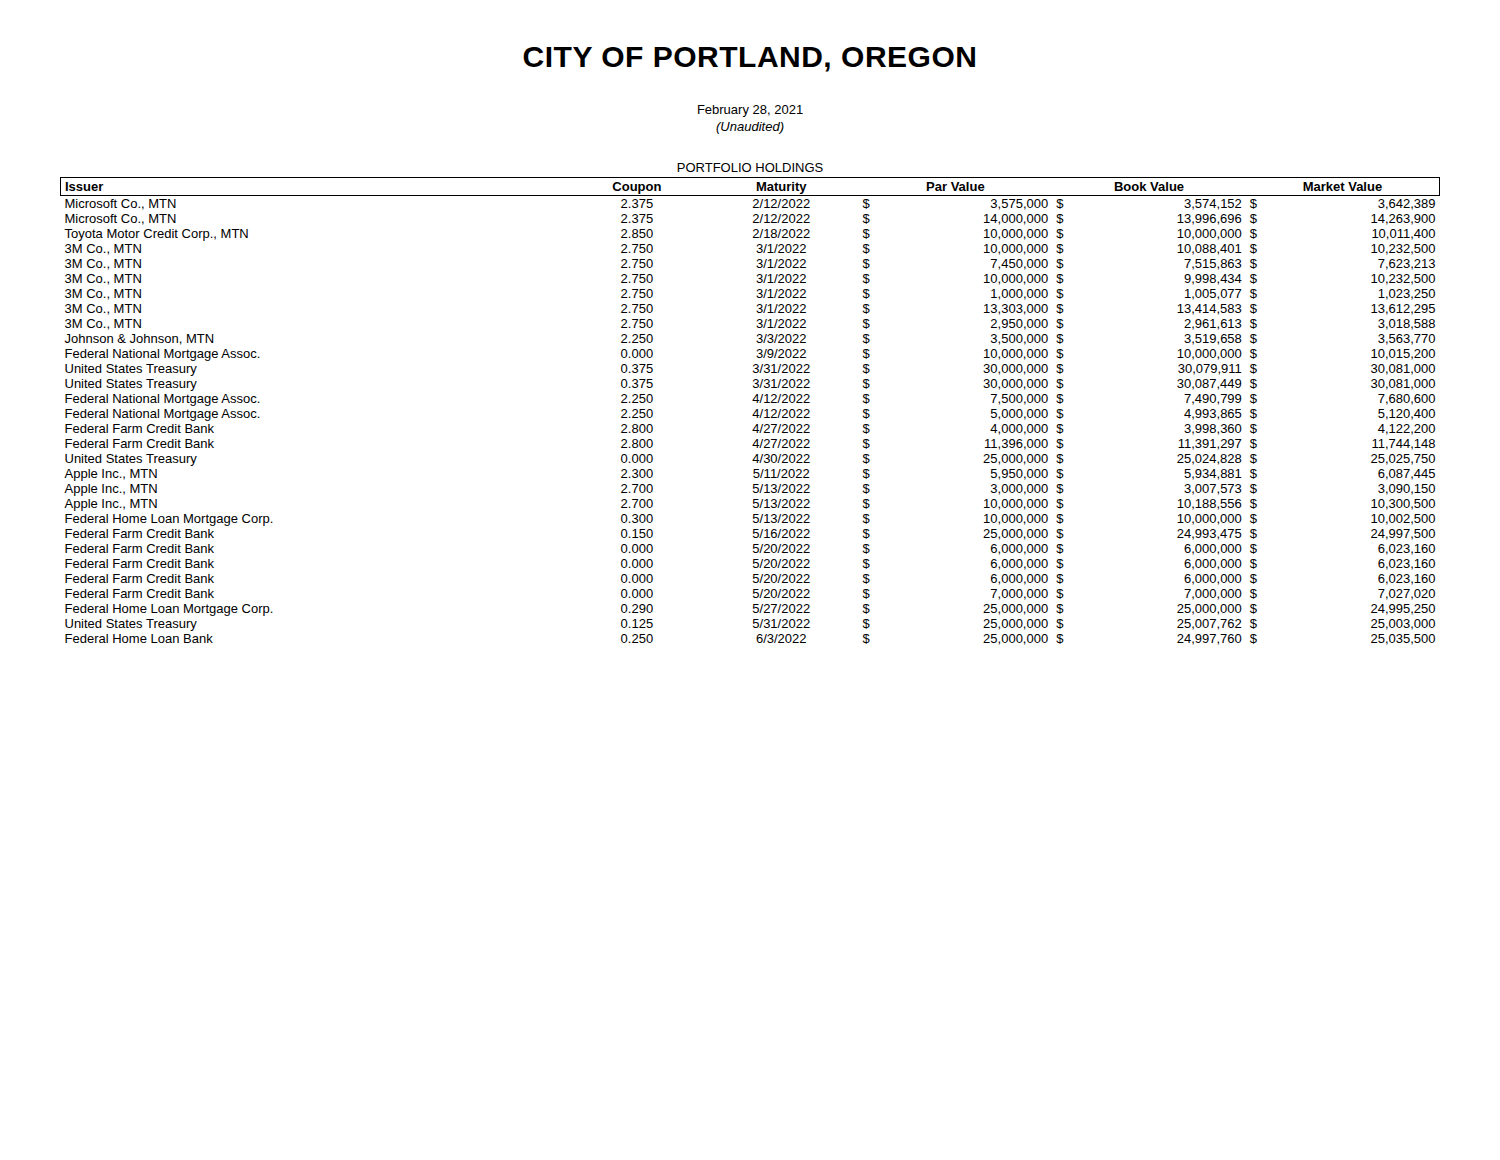CITY OF PORTLAND, OREGON
February 28, 2021
(Unaudited)
PORTFOLIO HOLDINGS
| Issuer | Coupon | Maturity | Par Value | Book Value | Market Value |
| --- | --- | --- | --- | --- | --- |
| Microsoft Co., MTN | 2.375 | 2/12/2022 | $ | 3,575,000 | $ | 3,574,152 | $ | 3,642,389 |
| Microsoft Co., MTN | 2.375 | 2/12/2022 | $ | 14,000,000 | $ | 13,996,696 | $ | 14,263,900 |
| Toyota Motor Credit Corp., MTN | 2.850 | 2/18/2022 | $ | 10,000,000 | $ | 10,000,000 | $ | 10,011,400 |
| 3M Co., MTN | 2.750 | 3/1/2022 | $ | 10,000,000 | $ | 10,088,401 | $ | 10,232,500 |
| 3M Co., MTN | 2.750 | 3/1/2022 | $ | 7,450,000 | $ | 7,515,863 | $ | 7,623,213 |
| 3M Co., MTN | 2.750 | 3/1/2022 | $ | 10,000,000 | $ | 9,998,434 | $ | 10,232,500 |
| 3M Co., MTN | 2.750 | 3/1/2022 | $ | 1,000,000 | $ | 1,005,077 | $ | 1,023,250 |
| 3M Co., MTN | 2.750 | 3/1/2022 | $ | 13,303,000 | $ | 13,414,583 | $ | 13,612,295 |
| 3M Co., MTN | 2.750 | 3/1/2022 | $ | 2,950,000 | $ | 2,961,613 | $ | 3,018,588 |
| Johnson & Johnson, MTN | 2.250 | 3/3/2022 | $ | 3,500,000 | $ | 3,519,658 | $ | 3,563,770 |
| Federal National Mortgage Assoc. | 0.000 | 3/9/2022 | $ | 10,000,000 | $ | 10,000,000 | $ | 10,015,200 |
| United States Treasury | 0.375 | 3/31/2022 | $ | 30,000,000 | $ | 30,079,911 | $ | 30,081,000 |
| United States Treasury | 0.375 | 3/31/2022 | $ | 30,000,000 | $ | 30,087,449 | $ | 30,081,000 |
| Federal National Mortgage Assoc. | 2.250 | 4/12/2022 | $ | 7,500,000 | $ | 7,490,799 | $ | 7,680,600 |
| Federal National Mortgage Assoc. | 2.250 | 4/12/2022 | $ | 5,000,000 | $ | 4,993,865 | $ | 5,120,400 |
| Federal Farm Credit Bank | 2.800 | 4/27/2022 | $ | 4,000,000 | $ | 3,998,360 | $ | 4,122,200 |
| Federal Farm Credit Bank | 2.800 | 4/27/2022 | $ | 11,396,000 | $ | 11,391,297 | $ | 11,744,148 |
| United States Treasury | 0.000 | 4/30/2022 | $ | 25,000,000 | $ | 25,024,828 | $ | 25,025,750 |
| Apple Inc., MTN | 2.300 | 5/11/2022 | $ | 5,950,000 | $ | 5,934,881 | $ | 6,087,445 |
| Apple Inc., MTN | 2.700 | 5/13/2022 | $ | 3,000,000 | $ | 3,007,573 | $ | 3,090,150 |
| Apple Inc., MTN | 2.700 | 5/13/2022 | $ | 10,000,000 | $ | 10,188,556 | $ | 10,300,500 |
| Federal Home Loan Mortgage Corp. | 0.300 | 5/13/2022 | $ | 10,000,000 | $ | 10,000,000 | $ | 10,002,500 |
| Federal Farm Credit Bank | 0.150 | 5/16/2022 | $ | 25,000,000 | $ | 24,993,475 | $ | 24,997,500 |
| Federal Farm Credit Bank | 0.000 | 5/20/2022 | $ | 6,000,000 | $ | 6,000,000 | $ | 6,023,160 |
| Federal Farm Credit Bank | 0.000 | 5/20/2022 | $ | 6,000,000 | $ | 6,000,000 | $ | 6,023,160 |
| Federal Farm Credit Bank | 0.000 | 5/20/2022 | $ | 6,000,000 | $ | 6,000,000 | $ | 6,023,160 |
| Federal Farm Credit Bank | 0.000 | 5/20/2022 | $ | 7,000,000 | $ | 7,000,000 | $ | 7,027,020 |
| Federal Home Loan Mortgage Corp. | 0.290 | 5/27/2022 | $ | 25,000,000 | $ | 25,000,000 | $ | 24,995,250 |
| United States Treasury | 0.125 | 5/31/2022 | $ | 25,000,000 | $ | 25,007,762 | $ | 25,003,000 |
| Federal Home Loan Bank | 0.250 | 6/3/2022 | $ | 25,000,000 | $ | 24,997,760 | $ | 25,035,500 |